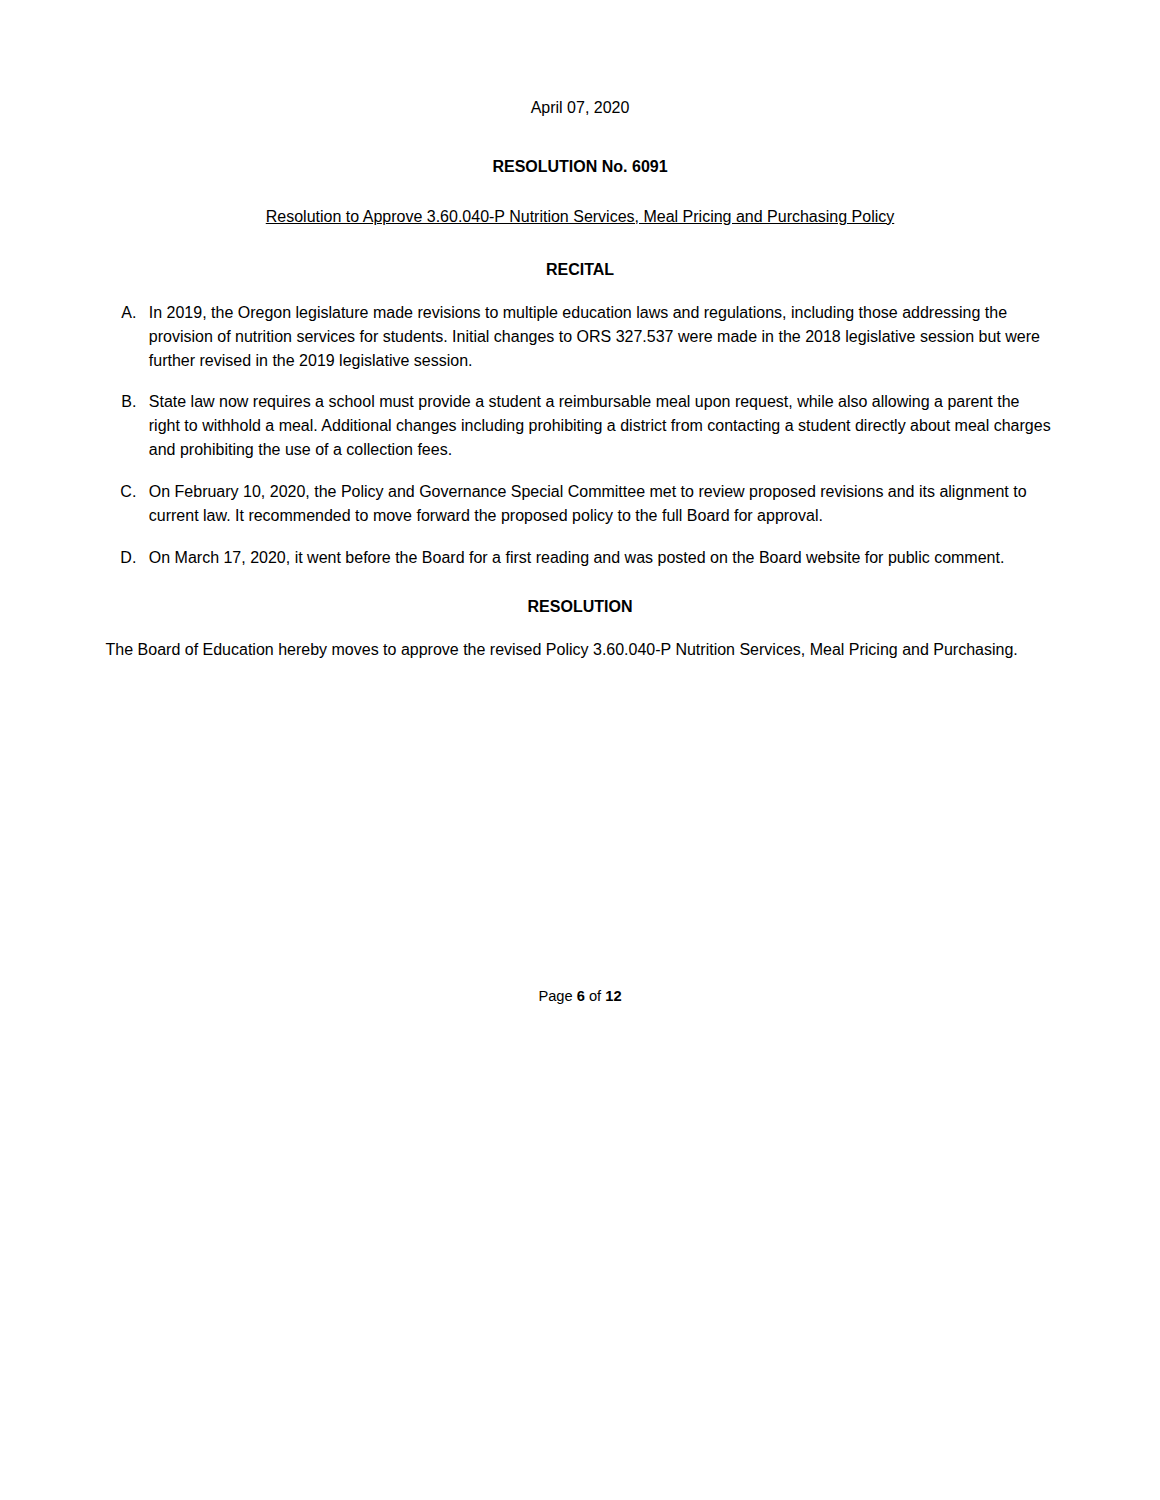April 07, 2020
RESOLUTION No. 6091
Resolution to Approve 3.60.040-P Nutrition Services, Meal Pricing and Purchasing Policy
RECITAL
In 2019, the Oregon legislature made revisions to multiple education laws and regulations, including those addressing the provision of nutrition services for students. Initial changes to ORS 327.537 were made in the 2018 legislative session but were further revised in the 2019 legislative session.
State law now requires a school must provide a student a reimbursable meal upon request, while also allowing a parent the right to withhold a meal. Additional changes including prohibiting a district from contacting a student directly about meal charges and prohibiting the use of a collection fees.
On February 10, 2020, the Policy and Governance Special Committee met to review proposed revisions and its alignment to current law. It recommended to move forward the proposed policy to the full Board for approval.
On March 17, 2020, it went before the Board for a first reading and was posted on the Board website for public comment.
RESOLUTION
The Board of Education hereby moves to approve the revised Policy 3.60.040-P Nutrition Services, Meal Pricing and Purchasing.
Page 6 of 12